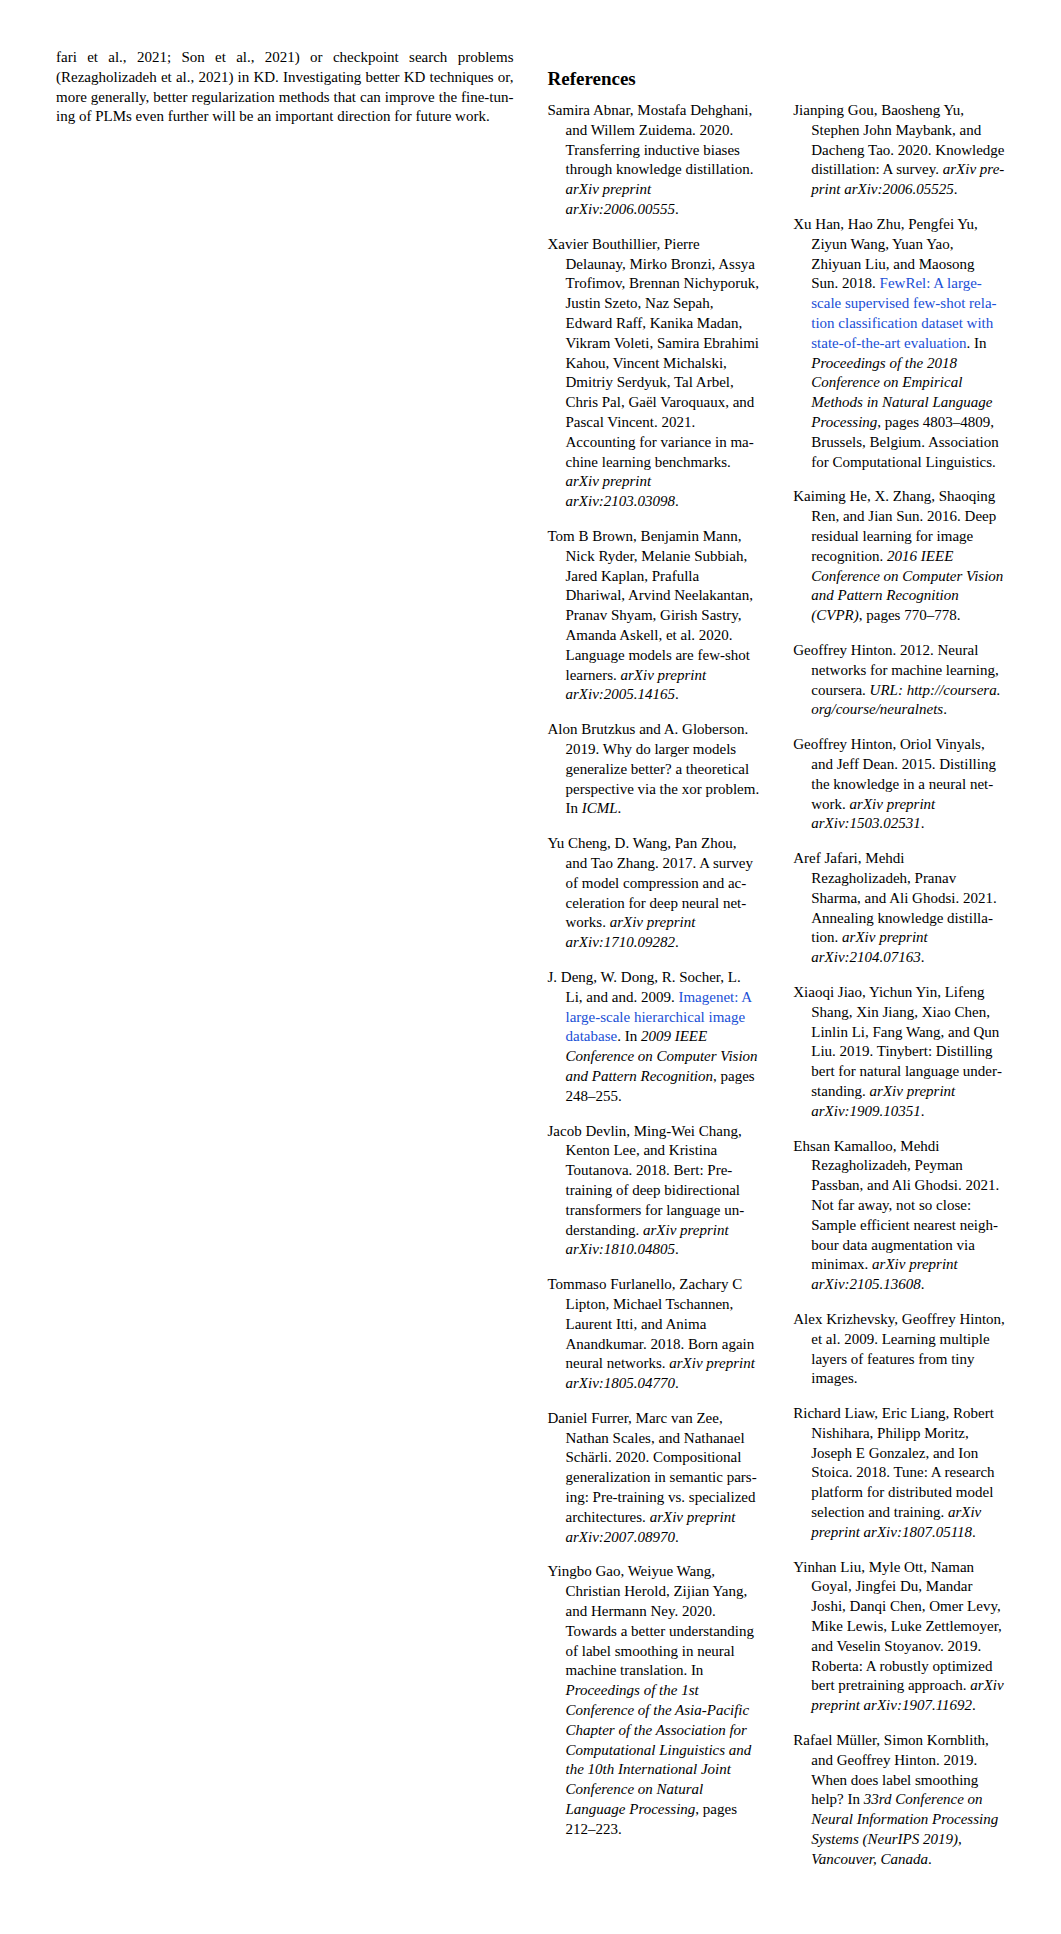fari et al., 2021; Son et al., 2021) or checkpoint search problems (Rezagholizadeh et al., 2021) in KD. Investigating better KD techniques or, more generally, better regularization methods that can improve the fine-tuning of PLMs even further will be an important direction for future work.
References
Samira Abnar, Mostafa Dehghani, and Willem Zuidema. 2020. Transferring inductive biases through knowledge distillation. arXiv preprint arXiv:2006.00555.
Xavier Bouthillier, Pierre Delaunay, Mirko Bronzi, Assya Trofimov, Brennan Nichyporuk, Justin Szeto, Naz Sepah, Edward Raff, Kanika Madan, Vikram Voleti, Samira Ebrahimi Kahou, Vincent Michalski, Dmitriy Serdyuk, Tal Arbel, Chris Pal, Gaël Varoquaux, and Pascal Vincent. 2021. Accounting for variance in machine learning benchmarks. arXiv preprint arXiv:2103.03098.
Tom B Brown, Benjamin Mann, Nick Ryder, Melanie Subbiah, Jared Kaplan, Prafulla Dhariwal, Arvind Neelakantan, Pranav Shyam, Girish Sastry, Amanda Askell, et al. 2020. Language models are few-shot learners. arXiv preprint arXiv:2005.14165.
Alon Brutzkus and A. Globerson. 2019. Why do larger models generalize better? a theoretical perspective via the xor problem. In ICML.
Yu Cheng, D. Wang, Pan Zhou, and Tao Zhang. 2017. A survey of model compression and acceleration for deep neural networks. arXiv preprint arXiv:1710.09282.
J. Deng, W. Dong, R. Socher, L. Li, and and. 2009. Imagenet: A large-scale hierarchical image database. In 2009 IEEE Conference on Computer Vision and Pattern Recognition, pages 248–255.
Jacob Devlin, Ming-Wei Chang, Kenton Lee, and Kristina Toutanova. 2018. Bert: Pre-training of deep bidirectional transformers for language understanding. arXiv preprint arXiv:1810.04805.
Tommaso Furlanello, Zachary C Lipton, Michael Tschannen, Laurent Itti, and Anima Anandkumar. 2018. Born again neural networks. arXiv preprint arXiv:1805.04770.
Daniel Furrer, Marc van Zee, Nathan Scales, and Nathanael Schärli. 2020. Compositional generalization in semantic parsing: Pre-training vs. specialized architectures. arXiv preprint arXiv:2007.08970.
Yingbo Gao, Weiyue Wang, Christian Herold, Zijian Yang, and Hermann Ney. 2020. Towards a better understanding of label smoothing in neural machine translation. In Proceedings of the 1st Conference of the Asia-Pacific Chapter of the Association for Computational Linguistics and the 10th International Joint Conference on Natural Language Processing, pages 212–223.
Jianping Gou, Baosheng Yu, Stephen John Maybank, and Dacheng Tao. 2020. Knowledge distillation: A survey. arXiv preprint arXiv:2006.05525.
Xu Han, Hao Zhu, Pengfei Yu, Ziyun Wang, Yuan Yao, Zhiyuan Liu, and Maosong Sun. 2018. FewRel: A large-scale supervised few-shot relation classification dataset with state-of-the-art evaluation. In Proceedings of the 2018 Conference on Empirical Methods in Natural Language Processing, pages 4803–4809, Brussels, Belgium. Association for Computational Linguistics.
Kaiming He, X. Zhang, Shaoqing Ren, and Jian Sun. 2016. Deep residual learning for image recognition. 2016 IEEE Conference on Computer Vision and Pattern Recognition (CVPR), pages 770–778.
Geoffrey Hinton. 2012. Neural networks for machine learning, coursera. URL: http://coursera. org/course/neuralnets.
Geoffrey Hinton, Oriol Vinyals, and Jeff Dean. 2015. Distilling the knowledge in a neural network. arXiv preprint arXiv:1503.02531.
Aref Jafari, Mehdi Rezagholizadeh, Pranav Sharma, and Ali Ghodsi. 2021. Annealing knowledge distillation. arXiv preprint arXiv:2104.07163.
Xiaoqi Jiao, Yichun Yin, Lifeng Shang, Xin Jiang, Xiao Chen, Linlin Li, Fang Wang, and Qun Liu. 2019. Tinybert: Distilling bert for natural language understanding. arXiv preprint arXiv:1909.10351.
Ehsan Kamalloo, Mehdi Rezagholizadeh, Peyman Passban, and Ali Ghodsi. 2021. Not far away, not so close: Sample efficient nearest neighbour data augmentation via minimax. arXiv preprint arXiv:2105.13608.
Alex Krizhevsky, Geoffrey Hinton, et al. 2009. Learning multiple layers of features from tiny images.
Richard Liaw, Eric Liang, Robert Nishihara, Philipp Moritz, Joseph E Gonzalez, and Ion Stoica. 2018. Tune: A research platform for distributed model selection and training. arXiv preprint arXiv:1807.05118.
Yinhan Liu, Myle Ott, Naman Goyal, Jingfei Du, Mandar Joshi, Danqi Chen, Omer Levy, Mike Lewis, Luke Zettlemoyer, and Veselin Stoyanov. 2019. Roberta: A robustly optimized bert pretraining approach. arXiv preprint arXiv:1907.11692.
Rafael Müller, Simon Kornblith, and Geoffrey Hinton. 2019. When does label smoothing help? In 33rd Conference on Neural Information Processing Systems (NeurIPS 2019), Vancouver, Canada.